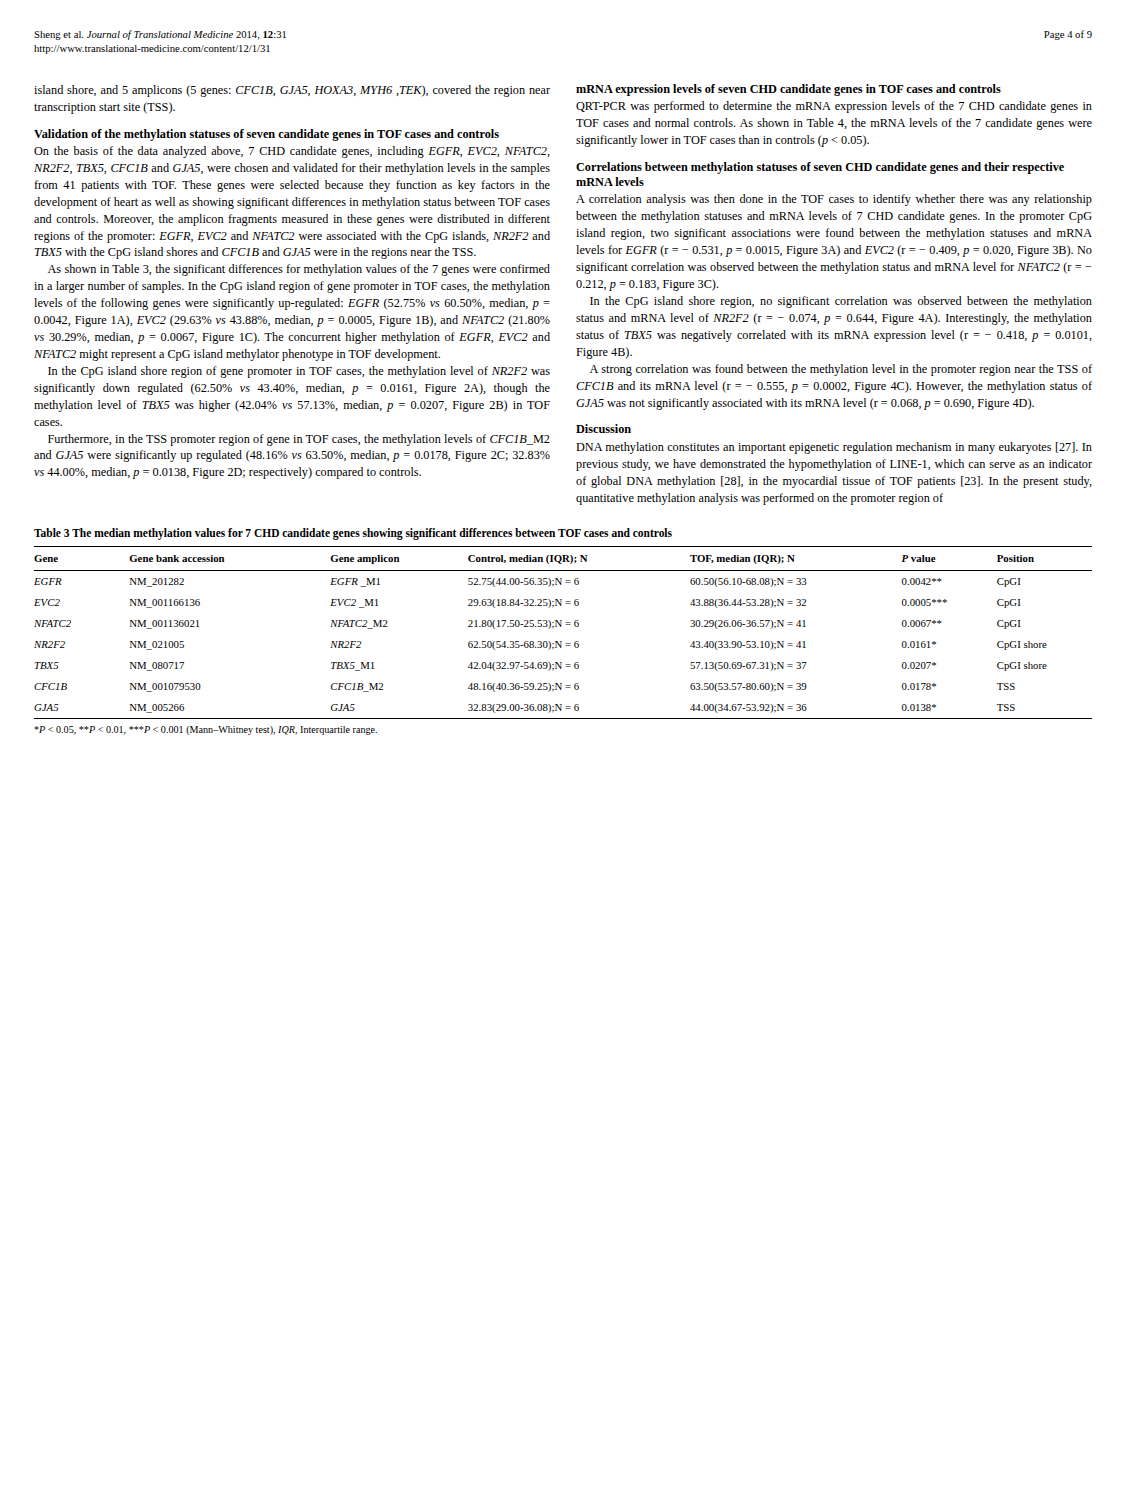Sheng et al. Journal of Translational Medicine 2014, 12:31
http://www.translational-medicine.com/content/12/1/31
Page 4 of 9
island shore, and 5 amplicons (5 genes: CFC1B, GJA5, HOXA3, MYH6 ,TEK), covered the region near transcription start site (TSS).
Validation of the methylation statuses of seven candidate genes in TOF cases and controls
On the basis of the data analyzed above, 7 CHD candidate genes, including EGFR, EVC2, NFATC2, NR2F2, TBX5, CFC1B and GJA5, were chosen and validated for their methylation levels in the samples from 41 patients with TOF. These genes were selected because they function as key factors in the development of heart as well as showing significant differences in methylation status between TOF cases and controls. Moreover, the amplicon fragments measured in these genes were distributed in different regions of the promoter: EGFR, EVC2 and NFATC2 were associated with the CpG islands, NR2F2 and TBX5 with the CpG island shores and CFC1B and GJA5 were in the regions near the TSS.
As shown in Table 3, the significant differences for methylation values of the 7 genes were confirmed in a larger number of samples. In the CpG island region of gene promoter in TOF cases, the methylation levels of the following genes were significantly up-regulated: EGFR (52.75% vs 60.50%, median, p = 0.0042, Figure 1A), EVC2 (29.63% vs 43.88%, median, p = 0.0005, Figure 1B), and NFATC2 (21.80% vs 30.29%, median, p = 0.0067, Figure 1C). The concurrent higher methylation of EGFR, EVC2 and NFATC2 might represent a CpG island methylator phenotype in TOF development.
In the CpG island shore region of gene promoter in TOF cases, the methylation level of NR2F2 was significantly down regulated (62.50% vs 43.40%, median, p = 0.0161, Figure 2A), though the methylation level of TBX5 was higher (42.04% vs 57.13%, median, p = 0.0207, Figure 2B) in TOF cases.
Furthermore, in the TSS promoter region of gene in TOF cases, the methylation levels of CFC1B_M2 and GJA5 were significantly up regulated (48.16% vs 63.50%, median, p = 0.0178, Figure 2C; 32.83% vs 44.00%, median, p = 0.0138, Figure 2D; respectively) compared to controls.
mRNA expression levels of seven CHD candidate genes in TOF cases and controls
QRT-PCR was performed to determine the mRNA expression levels of the 7 CHD candidate genes in TOF cases and normal controls. As shown in Table 4, the mRNA levels of the 7 candidate genes were significantly lower in TOF cases than in controls (p < 0.05).
Correlations between methylation statuses of seven CHD candidate genes and their respective mRNA levels
A correlation analysis was then done in the TOF cases to identify whether there was any relationship between the methylation statuses and mRNA levels of 7 CHD candidate genes. In the promoter CpG island region, two significant associations were found between the methylation statuses and mRNA levels for EGFR (r = − 0.531, p = 0.0015, Figure 3A) and EVC2 (r = − 0.409, p = 0.020, Figure 3B). No significant correlation was observed between the methylation status and mRNA level for NFATC2 (r = − 0.212, p = 0.183, Figure 3C).
In the CpG island shore region, no significant correlation was observed between the methylation status and mRNA level of NR2F2 (r = − 0.074, p = 0.644, Figure 4A). Interestingly, the methylation status of TBX5 was negatively correlated with its mRNA expression level (r = − 0.418, p = 0.0101, Figure 4B).
A strong correlation was found between the methylation level in the promoter region near the TSS of CFC1B and its mRNA level (r = − 0.555, p = 0.0002, Figure 4C). However, the methylation status of GJA5 was not significantly associated with its mRNA level (r = 0.068, p = 0.690, Figure 4D).
Discussion
DNA methylation constitutes an important epigenetic regulation mechanism in many eukaryotes [27]. In previous study, we have demonstrated the hypomethylation of LINE-1, which can serve as an indicator of global DNA methylation [28], in the myocardial tissue of TOF patients [23]. In the present study, quantitative methylation analysis was performed on the promoter region of
Table 3 The median methylation values for 7 CHD candidate genes showing significant differences between TOF cases and controls
| Gene | Gene bank accession | Gene amplicon | Control, median (IQR); N | TOF, median (IQR); N | P value | Position |
| --- | --- | --- | --- | --- | --- | --- |
| EGFR | NM_201282 | EGFR _M1 | 52.75(44.00-56.35);N = 6 | 60.50(56.10-68.08);N = 33 | 0.0042** | CpGI |
| EVC2 | NM_001166136 | EVC2 _M1 | 29.63(18.84-32.25);N = 6 | 43.88(36.44-53.28);N = 32 | 0.0005*** | CpGI |
| NFATC2 | NM_001136021 | NFATC2 _M2 | 21.80(17.50-25.53);N = 6 | 30.29(26.06-36.57);N = 41 | 0.0067** | CpGI |
| NR2F2 | NM_021005 | NR2F2 | 62.50(54.35-68.30);N = 6 | 43.40(33.90-53.10);N = 41 | 0.0161* | CpGI shore |
| TBX5 | NM_080717 | TBX5 _M1 | 42.04(32.97-54.69);N = 6 | 57.13(50.69-67.31);N = 37 | 0.0207* | CpGI shore |
| CFC1B | NM_001079530 | CFC1B _M2 | 48.16(40.36-59.25);N = 6 | 63.50(53.57-80.60);N = 39 | 0.0178* | TSS |
| GJA5 | NM_005266 | GJA5 | 32.83(29.00-36.08);N = 6 | 44.00(34.67-53.92);N = 36 | 0.0138* | TSS |
*P < 0.05, **P < 0.01, ***P < 0.001 (Mann–Whitney test), IQR, Interquartile range.